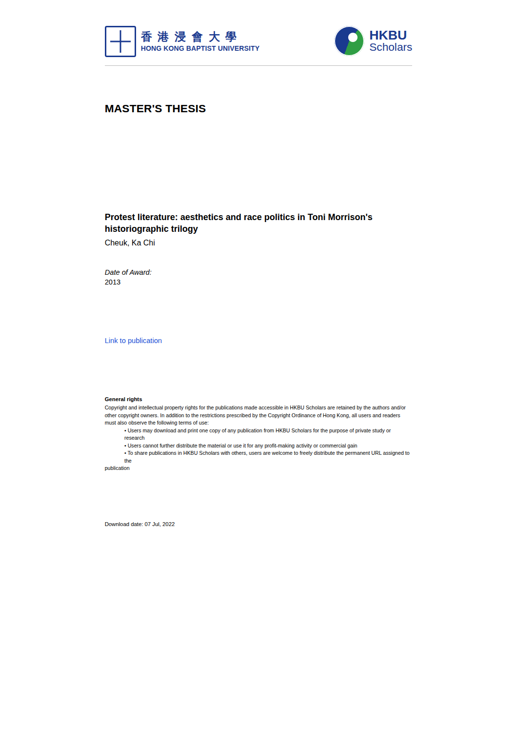香 港 浸 會 大 學
HONG KONG BAPTIST UNIVERSITY
HKBU
Scholars
MASTER'S THESIS
Protest literature: aesthetics and race politics in Toni Morrison's historiographic trilogy
Cheuk, Ka Chi
Date of Award:
2013
Link to publication
General rights
Copyright and intellectual property rights for the publications made accessible in HKBU Scholars are retained by the authors and/or other copyright owners. In addition to the restrictions prescribed by the Copyright Ordinance of Hong Kong, all users and readers must also observe the following terms of use:
Users may download and print one copy of any publication from HKBU Scholars for the purpose of private study or research
Users cannot further distribute the material or use it for any profit-making activity or commercial gain
To share publications in HKBU Scholars with others, users are welcome to freely distribute the permanent URL assigned to the
publication
Download date: 07 Jul, 2022